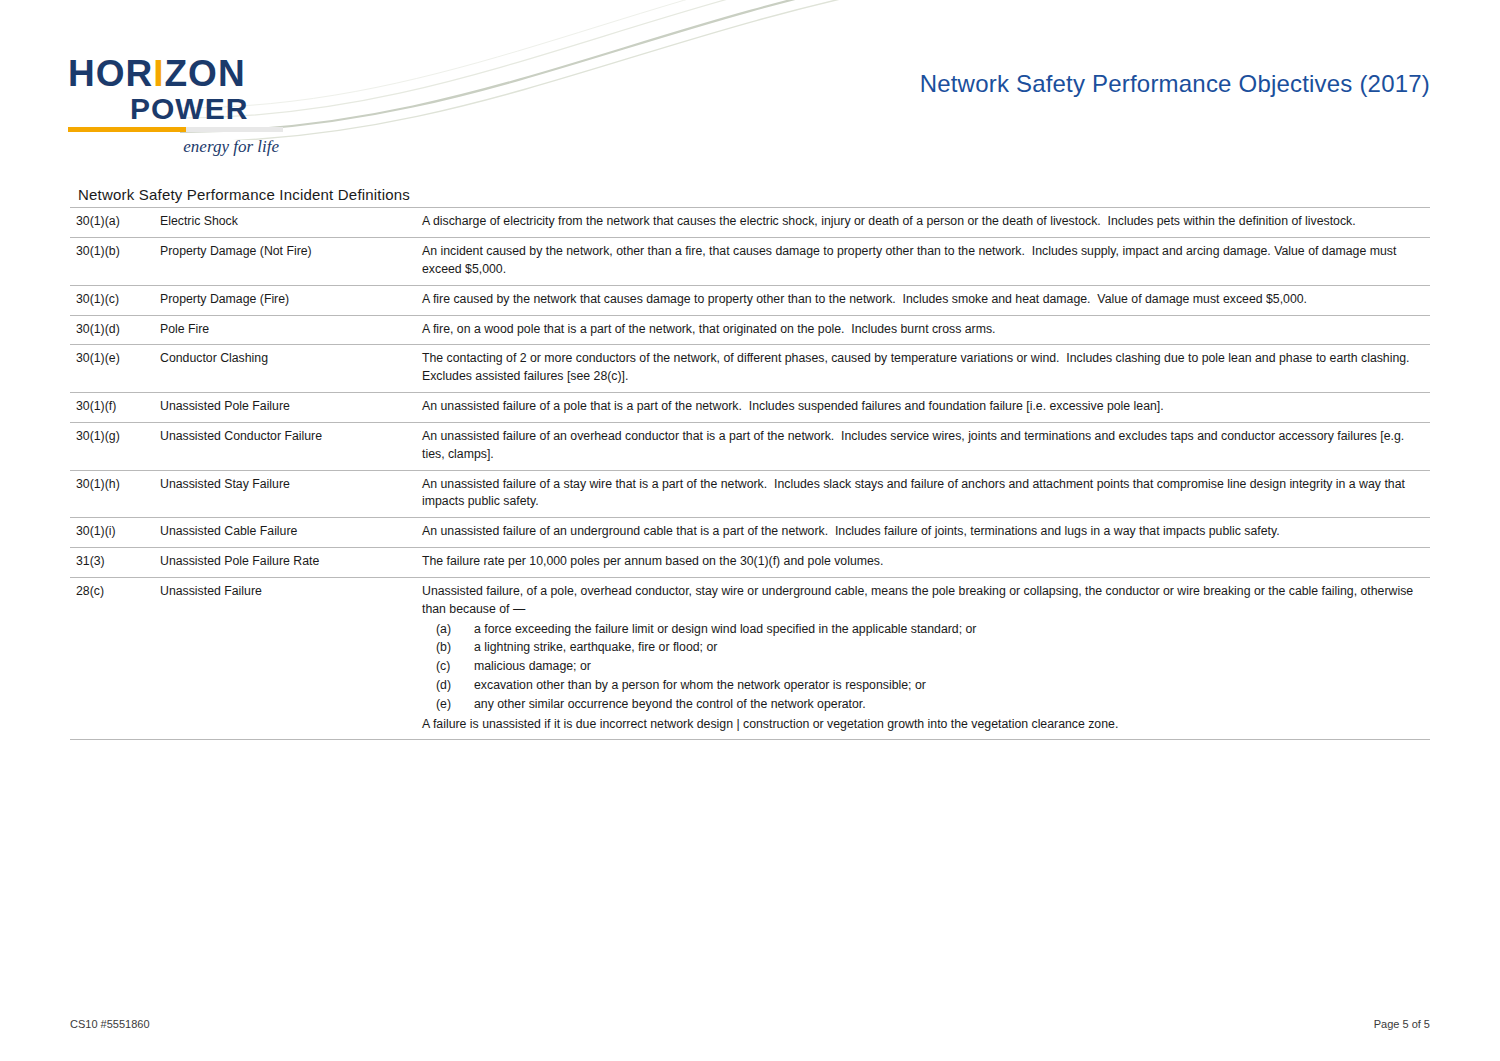HORIZON
POWER
energy for life
Network Safety Performance Objectives (2017)
Network Safety Performance Incident Definitions
| 30(1)(a) | Electric Shock | A discharge of electricity from the network that causes the electric shock, injury or death of a person or the death of livestock. Includes pets within the definition of livestock. |
| 30(1)(b) | Property Damage (Not Fire) | An incident caused by the network, other than a fire, that causes damage to property other than to the network. Includes supply, impact and arcing damage. Value of damage must exceed $5,000. |
| 30(1)(c) | Property Damage (Fire) | A fire caused by the network that causes damage to property other than to the network. Includes smoke and heat damage. Value of damage must exceed $5,000. |
| 30(1)(d) | Pole Fire | A fire, on a wood pole that is a part of the network, that originated on the pole. Includes burnt cross arms. |
| 30(1)(e) | Conductor Clashing | The contacting of 2 or more conductors of the network, of different phases, caused by temperature variations or wind. Includes clashing due to pole lean and phase to earth clashing. Excludes assisted failures [see 28(c)]. |
| 30(1)(f) | Unassisted Pole Failure | An unassisted failure of a pole that is a part of the network. Includes suspended failures and foundation failure [i.e. excessive pole lean]. |
| 30(1)(g) | Unassisted Conductor Failure | An unassisted failure of an overhead conductor that is a part of the network. Includes service wires, joints and terminations and excludes taps and conductor accessory failures [e.g. ties, clamps]. |
| 30(1)(h) | Unassisted Stay Failure | An unassisted failure of a stay wire that is a part of the network. Includes slack stays and failure of anchors and attachment points that compromise line design integrity in a way that impacts public safety. |
| 30(1)(i) | Unassisted Cable Failure | An unassisted failure of an underground cable that is a part of the network. Includes failure of joints, terminations and lugs in a way that impacts public safety. |
| 31(3) | Unassisted Pole Failure Rate | The failure rate per 10,000 poles per annum based on the 30(1)(f) and pole volumes. |
| 28(c) | Unassisted Failure | Unassisted failure, of a pole, overhead conductor, stay wire or underground cable, means the pole breaking or collapsing, the conductor or wire breaking or the cable failing, otherwise than because of — (a) a force exceeding the failure limit or design wind load specified in the applicable standard; or (b) a lightning strike, earthquake, fire or flood; or (c) malicious damage; or (d) excavation other than by a person for whom the network operator is responsible; or (e) any other similar occurrence beyond the control of the network operator. A failure is unassisted if it is due incorrect network design / construction or vegetation growth into the vegetation clearance zone. |
CS10 #5551860
Page 5 of 5